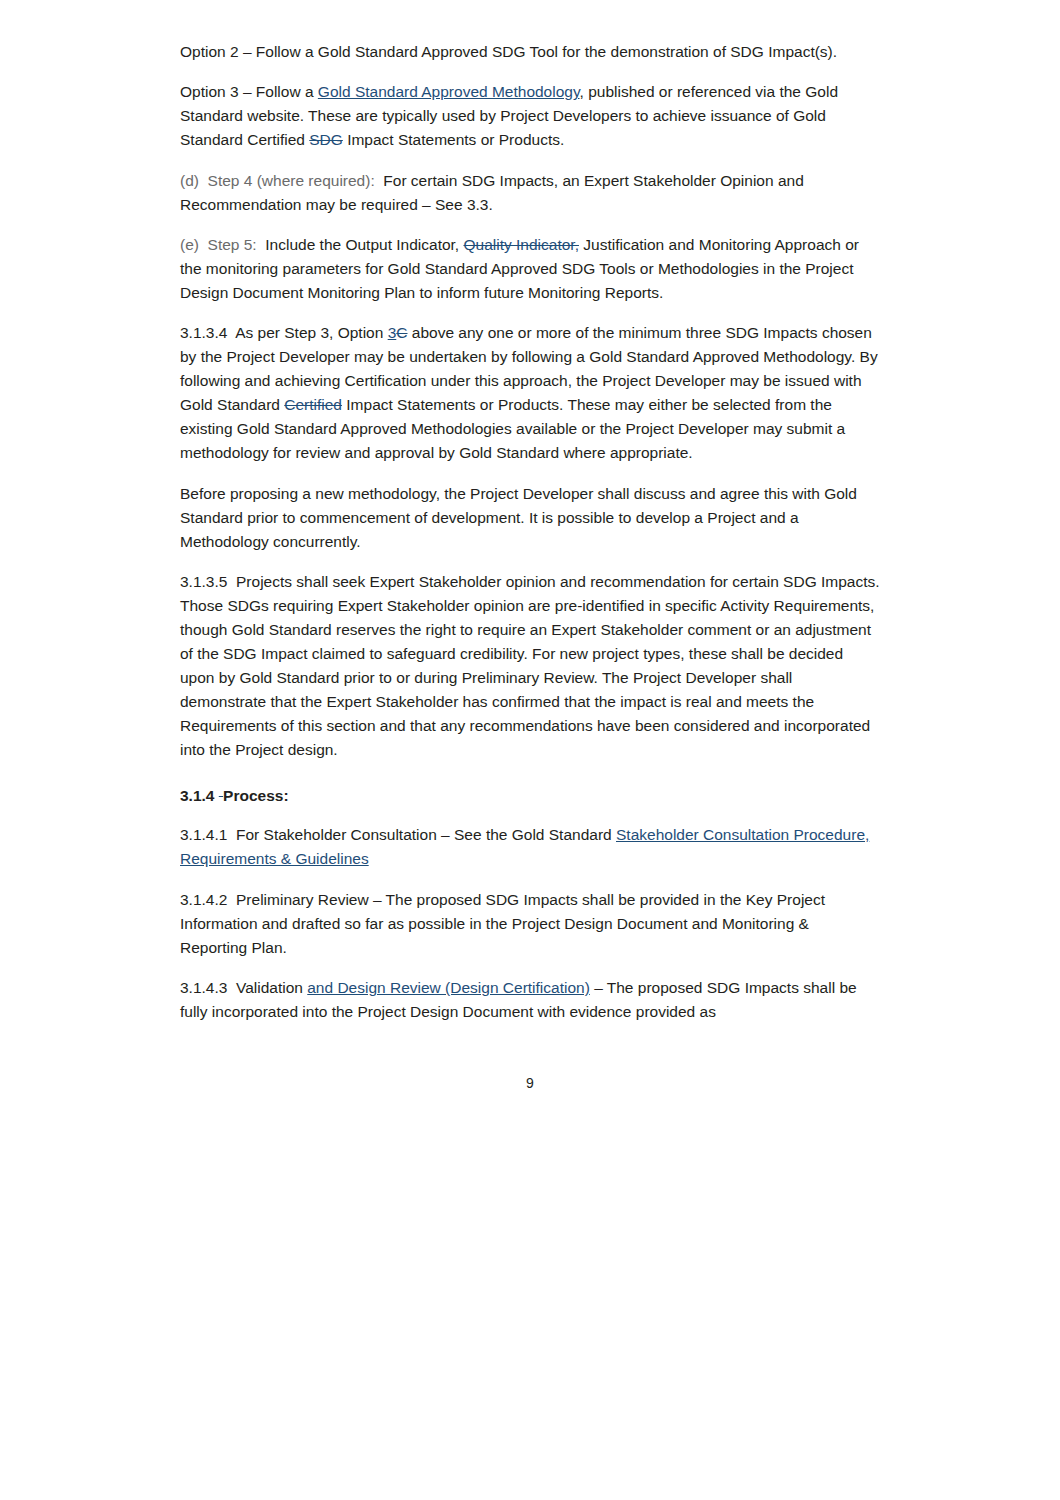Option 2 – Follow a Gold Standard Approved SDG Tool for the demonstration of SDG Impact(s).
Option 3 – Follow a Gold Standard Approved Methodology, published or referenced via the Gold Standard website. These are typically used by Project Developers to achieve issuance of Gold Standard Certified SDG Impact Statements or Products.
(d) Step 4 (where required): For certain SDG Impacts, an Expert Stakeholder Opinion and Recommendation may be required – See 3.3.
(e) Step 5: Include the Output Indicator, Quality Indicator, Justification and Monitoring Approach or the monitoring parameters for Gold Standard Approved SDG Tools or Methodologies in the Project Design Document Monitoring Plan to inform future Monitoring Reports.
3.1.3.4 As per Step 3, Option 3 C above any one or more of the minimum three SDG Impacts chosen by the Project Developer may be undertaken by following a Gold Standard Approved Methodology. By following and achieving Certification under this approach, the Project Developer may be issued with Gold Standard Certified Impact Statements or Products. These may either be selected from the existing Gold Standard Approved Methodologies available or the Project Developer may submit a methodology for review and approval by Gold Standard where appropriate.
Before proposing a new methodology, the Project Developer shall discuss and agree this with Gold Standard prior to commencement of development. It is possible to develop a Project and a Methodology concurrently.
3.1.3.5 Projects shall seek Expert Stakeholder opinion and recommendation for certain SDG Impacts. Those SDGs requiring Expert Stakeholder opinion are pre-identified in specific Activity Requirements, though Gold Standard reserves the right to require an Expert Stakeholder comment or an adjustment of the SDG Impact claimed to safeguard credibility. For new project types, these shall be decided upon by Gold Standard prior to or during Preliminary Review. The Project Developer shall demonstrate that the Expert Stakeholder has confirmed that the impact is real and meets the Requirements of this section and that any recommendations have been considered and incorporated into the Project design.
3.1.4 Process:
3.1.4.1 For Stakeholder Consultation – See the Gold Standard Stakeholder Consultation Procedure, Requirements & Guidelines
3.1.4.2 Preliminary Review – The proposed SDG Impacts shall be provided in the Key Project Information and drafted so far as possible in the Project Design Document and Monitoring & Reporting Plan.
3.1.4.3 Validation and Design Review (Design Certification) – The proposed SDG Impacts shall be fully incorporated into the Project Design Document with evidence provided as
9